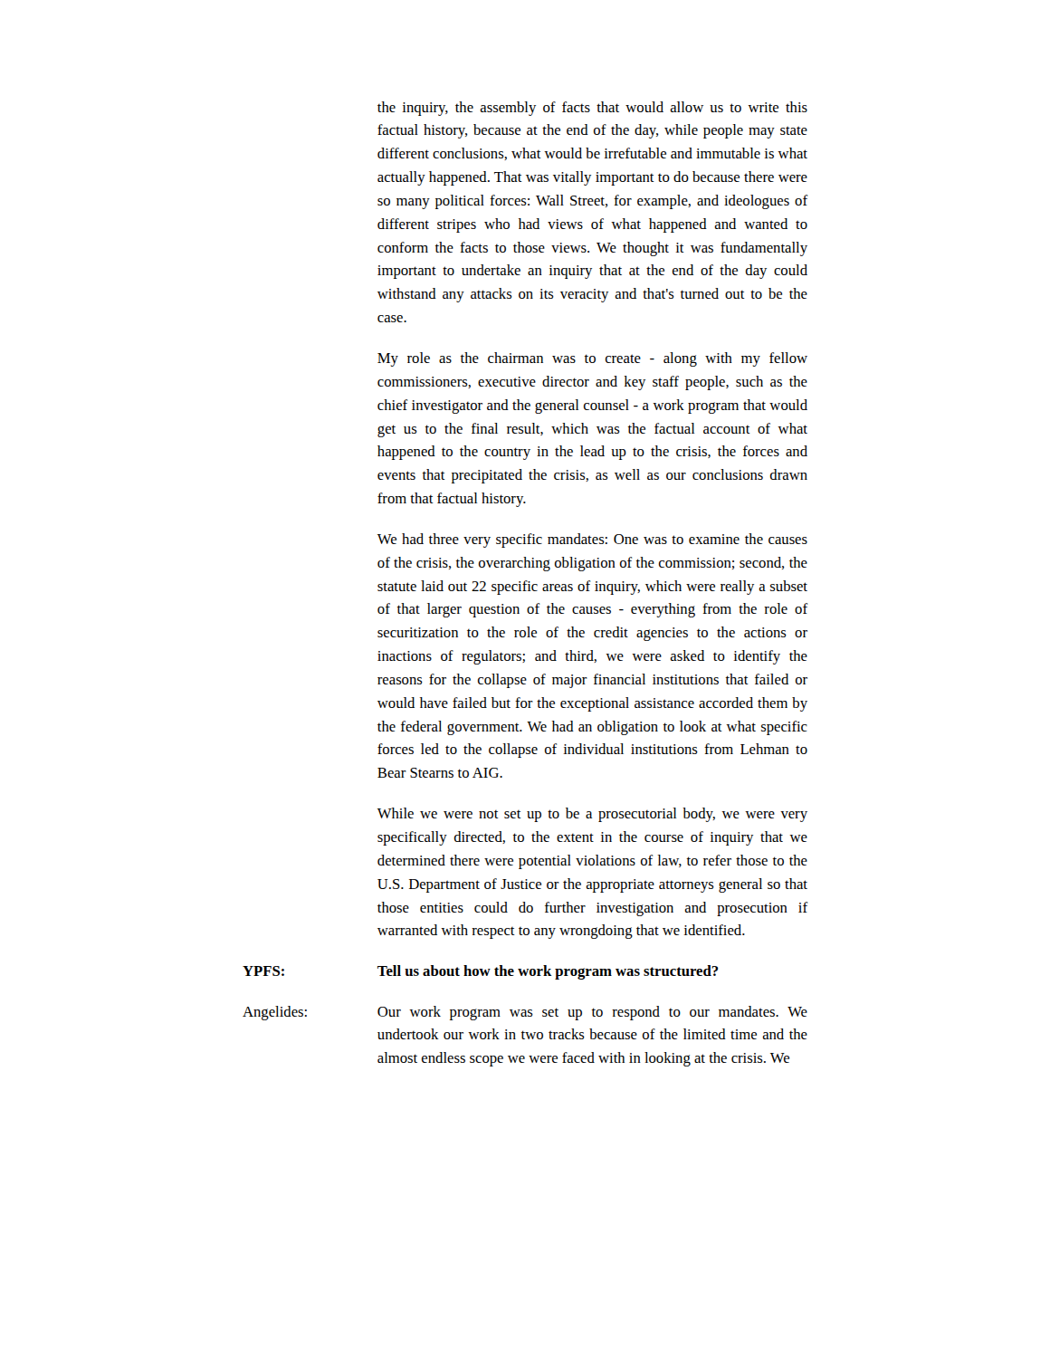the inquiry, the assembly of facts that would allow us to write this factual history, because at the end of the day, while people may state different conclusions, what would be irrefutable and immutable is what actually happened. That was vitally important to do because there were so many political forces: Wall Street, for example, and ideologues of different stripes who had views of what happened and wanted to conform the facts to those views. We thought it was fundamentally important to undertake an inquiry that at the end of the day could withstand any attacks on its veracity and that's turned out to be the case.
My role as the chairman was to create - along with my fellow commissioners, executive director and key staff people, such as the chief investigator and the general counsel - a work program that would get us to the final result, which was the factual account of what happened to the country in the lead up to the crisis, the forces and events that precipitated the crisis, as well as our conclusions drawn from that factual history.
We had three very specific mandates: One was to examine the causes of the crisis, the overarching obligation of the commission; second, the statute laid out 22 specific areas of inquiry, which were really a subset of that larger question of the causes - everything from the role of securitization to the role of the credit agencies to the actions or inactions of regulators; and third, we were asked to identify the reasons for the collapse of major financial institutions that failed or would have failed but for the exceptional assistance accorded them by the federal government. We had an obligation to look at what specific forces led to the collapse of individual institutions from Lehman to Bear Stearns to AIG.
While we were not set up to be a prosecutorial body, we were very specifically directed, to the extent in the course of inquiry that we determined there were potential violations of law, to refer those to the U.S. Department of Justice or the appropriate attorneys general so that those entities could do further investigation and prosecution if warranted with respect to any wrongdoing that we identified.
YPFS:
Tell us about how the work program was structured?
Angelides:
Our work program was set up to respond to our mandates. We undertook our work in two tracks because of the limited time and the almost endless scope we were faced with in looking at the crisis. We